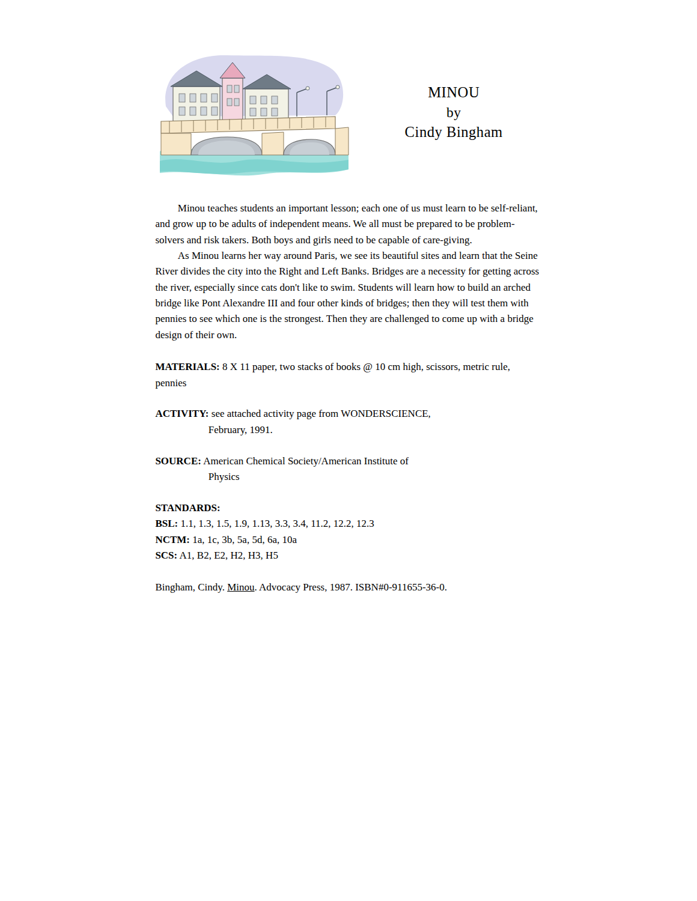Arched bridge with buildings over water
MINOU
by
Cindy Bingham
Minou teaches students an important lesson; each one of us must learn to be self-reliant, and grow up to be adults of independent means. We all must be prepared to be problem-solvers and risk takers. Both boys and girls need to be capable of care-giving.
As Minou learns her way around Paris, we see its beautiful sites and learn that the Seine River divides the city into the Right and Left Banks. Bridges are a necessity for getting across the river, especially since cats don't like to swim. Students will learn how to build an arched bridge like Pont Alexandre III and four other kinds of bridges; then they will test them with pennies to see which one is the strongest. Then they are challenged to come up with a bridge design of their own.
MATERIALS: 8 X 11 paper, two stacks of books @ 10 cm high, scissors, metric rule, pennies
ACTIVITY: see attached activity page from WONDERSCIENCE,February, 1991.
SOURCE: American Chemical Society/American Institute ofPhysics
STANDARDS:
BSL: 1.1, 1.3, 1.5, 1.9, 1.13, 3.3, 3.4, 11.2, 12.2, 12.3
NCTM: 1a, 1c, 3b, 5a, 5d, 6a, 10a
SCS: A1, B2, E2, H2, H3, H5
Bingham, Cindy. Minou. Advocacy Press, 1987. ISBN#0-911655-36-0.